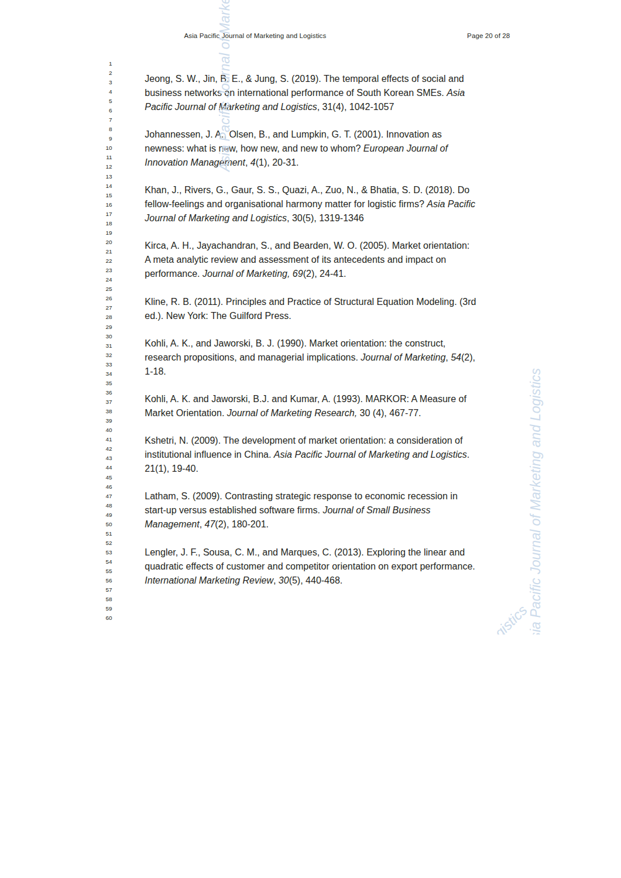Asia Pacific Journal of Marketing and Logistics Page 20 of 28
12345 678910 1112131415 1617181920 2122232425 2627282930 3132333435 3637383940 4142434445 4647484950 5152535455 5657585960
Jeong, S. W., Jin, B. E., & Jung, S. (2019). The temporal effects of social and business networks on international performance of South Korean SMEs. Asia Pacific Journal of Marketing and Logistics, 31(4), 1042-1057
Johannessen, J. A., Olsen, B., and Lumpkin, G. T. (2001). Innovation as newness: what is new, how new, and new to whom? European Journal of Innovation Management, 4(1), 20-31.
Khan, J., Rivers, G., Gaur, S. S., Quazi, A., Zuo, N., & Bhatia, S. D. (2018). Do fellow-feelings and organisational harmony matter for logistic firms? Asia Pacific Journal of Marketing and Logistics, 30(5), 1319-1346
Kirca, A. H., Jayachandran, S., and Bearden, W. O. (2005). Market orientation: A meta analytic review and assessment of its antecedents and impact on performance. Journal of Marketing, 69(2), 24-41.
Kline, R. B. (2011). Principles and Practice of Structural Equation Modeling. (3rd ed.). New York: The Guilford Press.
Kohli, A. K., and Jaworski, B. J. (1990). Market orientation: the construct, research propositions, and managerial implications. Journal of Marketing, 54(2), 1-18.
Kohli, A. K. and Jaworski, B.J. and Kumar, A. (1993). MARKOR: A Measure of Market Orientation. Journal of Marketing Research, 30 (4), 467-77.
Kshetri, N. (2009). The development of market orientation: a consideration of institutional influence in China. Asia Pacific Journal of Marketing and Logistics. 21(1), 19-40.
Latham, S. (2009). Contrasting strategic response to economic recession in start-up versus established software firms. Journal of Small Business Management, 47(2), 180-201.
Lengler, J. F., Sousa, C. M., and Marques, C. (2013). Exploring the linear and quadratic effects of customer and competitor orientation on export performance. International Marketing Review, 30(5), 440-468.
Asia Pacific Journal of Marketing and Logistics
Asia Pacific Journal of Marketing and Logistics
Asia Pacific Journal of Marketing and Logistics
Logistics